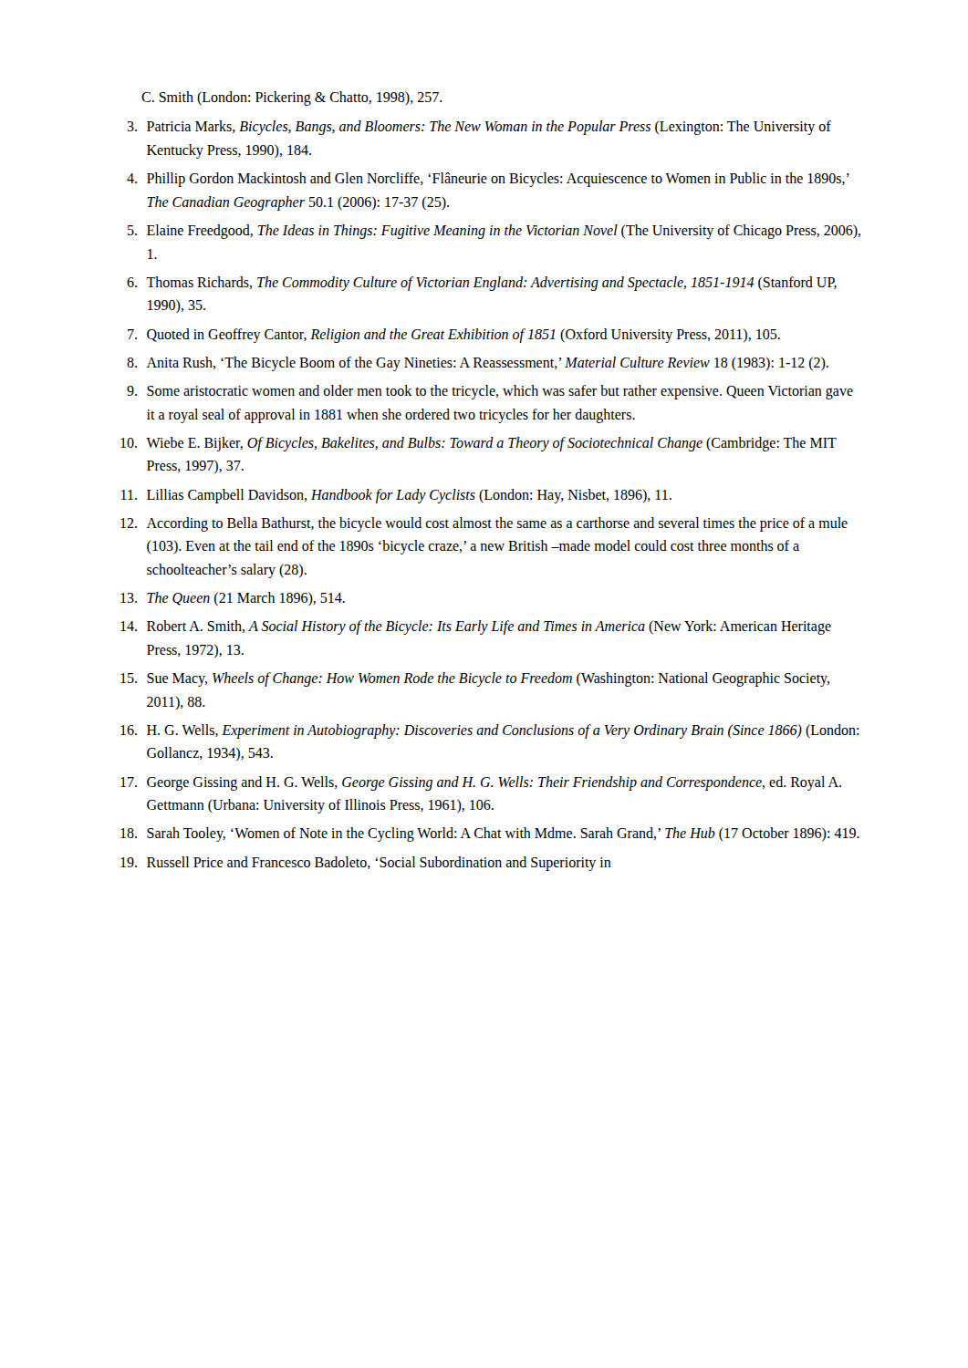C. Smith (London: Pickering & Chatto, 1998), 257.
Patricia Marks, Bicycles, Bangs, and Bloomers: The New Woman in the Popular Press (Lexington: The University of Kentucky Press, 1990), 184.
Phillip Gordon Mackintosh and Glen Norcliffe, ‘Flâneurie on Bicycles: Acquiescence to Women in Public in the 1890s,’ The Canadian Geographer 50.1 (2006): 17-37 (25).
Elaine Freedgood, The Ideas in Things: Fugitive Meaning in the Victorian Novel (The University of Chicago Press, 2006), 1.
Thomas Richards, The Commodity Culture of Victorian England: Advertising and Spectacle, 1851-1914 (Stanford UP, 1990), 35.
Quoted in Geoffrey Cantor, Religion and the Great Exhibition of 1851 (Oxford University Press, 2011), 105.
Anita Rush, ‘The Bicycle Boom of the Gay Nineties: A Reassessment,’ Material Culture Review 18 (1983): 1-12 (2).
Some aristocratic women and older men took to the tricycle, which was safer but rather expensive. Queen Victorian gave it a royal seal of approval in 1881 when she ordered two tricycles for her daughters.
Wiebe E. Bijker, Of Bicycles, Bakelites, and Bulbs: Toward a Theory of Sociotechnical Change (Cambridge: The MIT Press, 1997), 37.
Lillias Campbell Davidson, Handbook for Lady Cyclists (London: Hay, Nisbet, 1896), 11.
According to Bella Bathurst, the bicycle would cost almost the same as a carthorse and several times the price of a mule (103). Even at the tail end of the 1890s ‘bicycle craze,’ a new British –made model could cost three months of a schoolteacher’s salary (28).
The Queen (21 March 1896), 514.
Robert A. Smith, A Social History of the Bicycle: Its Early Life and Times in America (New York: American Heritage Press, 1972), 13.
Sue Macy, Wheels of Change: How Women Rode the Bicycle to Freedom (Washington: National Geographic Society, 2011), 88.
H. G. Wells, Experiment in Autobiography: Discoveries and Conclusions of a Very Ordinary Brain (Since 1866) (London: Gollancz, 1934), 543.
George Gissing and H. G. Wells, George Gissing and H. G. Wells: Their Friendship and Correspondence, ed. Royal A. Gettmann (Urbana: University of Illinois Press, 1961), 106.
Sarah Tooley, ‘Women of Note in the Cycling World: A Chat with Mdme. Sarah Grand,’ The Hub (17 October 1896): 419.
Russell Price and Francesco Badoleto, ‘Social Subordination and Superiority in